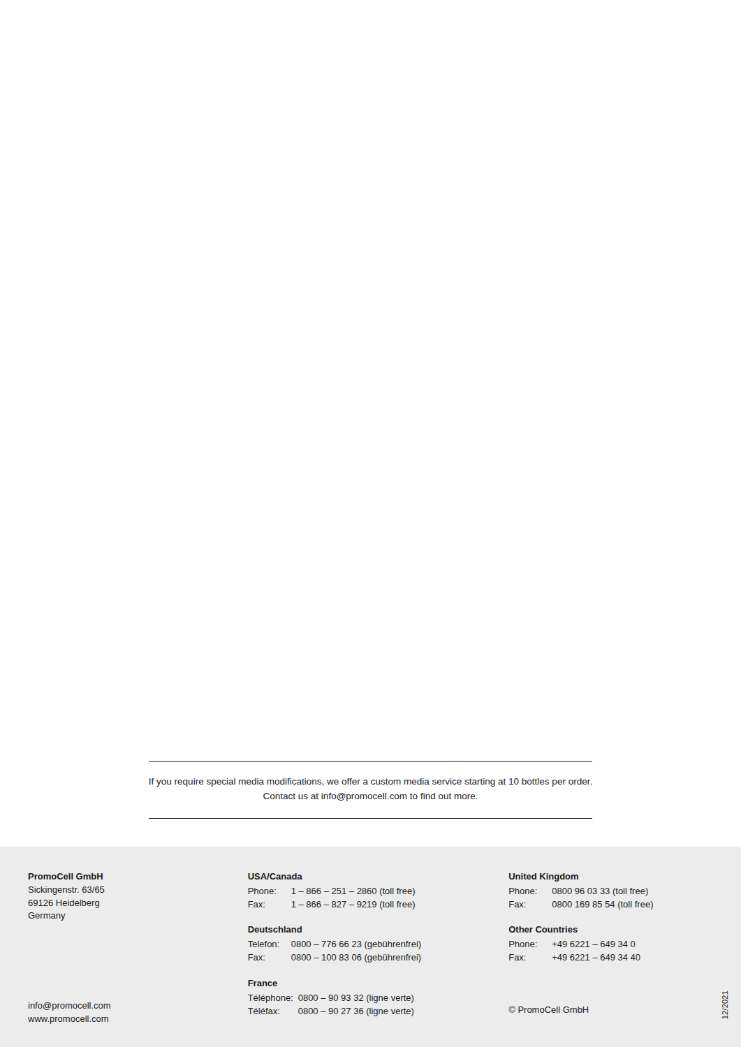If you require special media modifications, we offer a custom media service starting at 10 bottles per order.
Contact us at info@promocell.com to find out more.
PromoCell GmbH
Sickingenstr. 63/65
69126 Heidelberg
Germany
info@promocell.com
www.promocell.com
USA/Canada
Phone: 1 – 866 – 251 – 2860 (toll free)
Fax: 1 – 866 – 827 – 9219 (toll free)
Deutschland
Telefon: 0800 – 776 66 23 (gebührenfrei)
Fax: 0800 – 100 83 06 (gebührenfrei)
France
Téléphone: 0800 – 90 93 32 (ligne verte)
Téléfax: 0800 – 90 27 36 (ligne verte)
United Kingdom
Phone: 0800 96 03 33 (toll free)
Fax: 0800 169 85 54 (toll free)
Other Countries
Phone:+49 6221 – 649 34 0
Fax:+49 6221 – 649 34 40
© PromoCell GmbH
12/2021